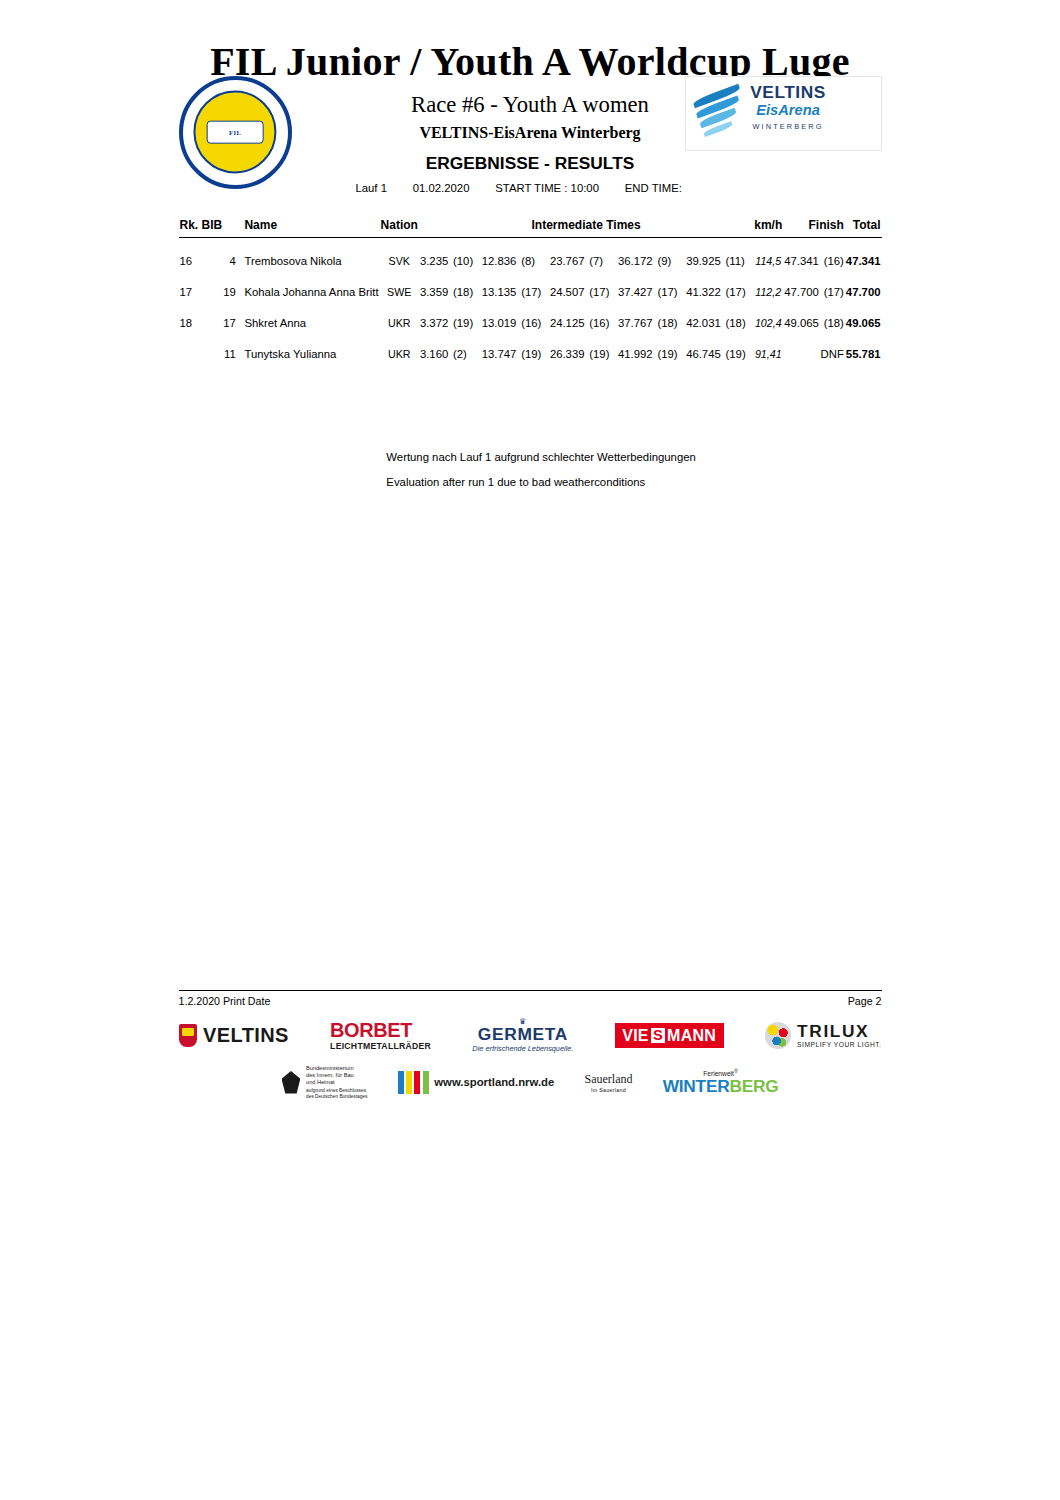VELTINS
EisArena
WINTERBERG
FIL Junior / Youth A Worldcup Luge
Race #6 - Youth A women
VELTINS-EisArena Winterberg
ERGEBNISSE - RESULTS
Lauf 1 01.02.2020 START TIME : 10:00 END TIME:
| Rk. BIB | Name | Nation | Intermediate Times | km/h | Finish | Total |
| --- | --- | --- | --- | --- | --- | --- |
| 16 | 4 | Trembosova Nikola | SVK | 3.235 | (10) | 12.836 | (8) | 23.767 | (7) | 36.172 | (9) | 39.925 | (11) | 114,5 | 47.341 | (16) | 47.341 |
| 17 | 19 | Kohala Johanna Anna Britt | SWE | 3.359 | (18) | 13.135 | (17) | 24.507 | (17) | 37.427 | (17) | 41.322 | (17) | 112,2 | 47.700 | (17) | 47.700 |
| 18 | 17 | Shkret Anna | UKR | 3.372 | (19) | 13.019 | (16) | 24.125 | (16) | 37.767 | (18) | 42.031 | (18) | 102,4 | 49.065 | (18) | 49.065 |
| | 11 | Tunytska Yulianna | UKR | 3.160 | (2) | 13.747 | (19) | 26.339 | (19) | 41.992 | (19) | 46.745 | (19) | 91,41 | DNF | 55.781 |
Wertung nach Lauf 1 aufgrund schlechter Wetterbedingungen
Evaluation after run 1 due to bad weatherconditions
1.2.2020 Print Date
Page 2
VELTINS
BORBET
LEICHTMETALLRÄDER
♛
GERMETA
Die erfrischende Lebensquelle.
VIE SMANN
TRILUX
SIMPLIFY YOUR LIGHT.
Bundesministerium
des Innern, für Bau
und Heimat
aufgrund eines Beschlusses
des Deutschen Bundestages
www.sportland.nrw.de
Sauerland
Im Sauerland
Ferienwelt®
WINTER BERG